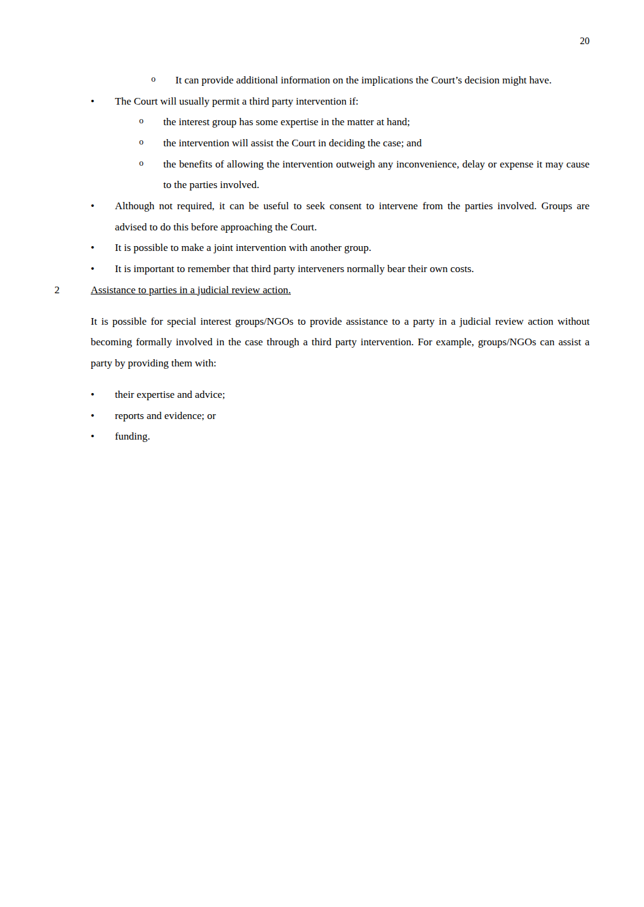20
It can provide additional information on the implications the Court’s decision might have.
The Court will usually permit a third party intervention if:
the interest group has some expertise in the matter at hand;
the intervention will assist the Court in deciding the case; and
the benefits of allowing the intervention outweigh any inconvenience, delay or expense it may cause to the parties involved.
Although not required, it can be useful to seek consent to intervene from the parties involved. Groups are advised to do this before approaching the Court.
It is possible to make a joint intervention with another group.
It is important to remember that third party interveners normally bear their own costs.
2
Assistance to parties in a judicial review action.
It is possible for special interest groups/NGOs to provide assistance to a party in a judicial review action without becoming formally involved in the case through a third party intervention. For example, groups/NGOs can assist a party by providing them with:
their expertise and advice;
reports and evidence; or
funding.